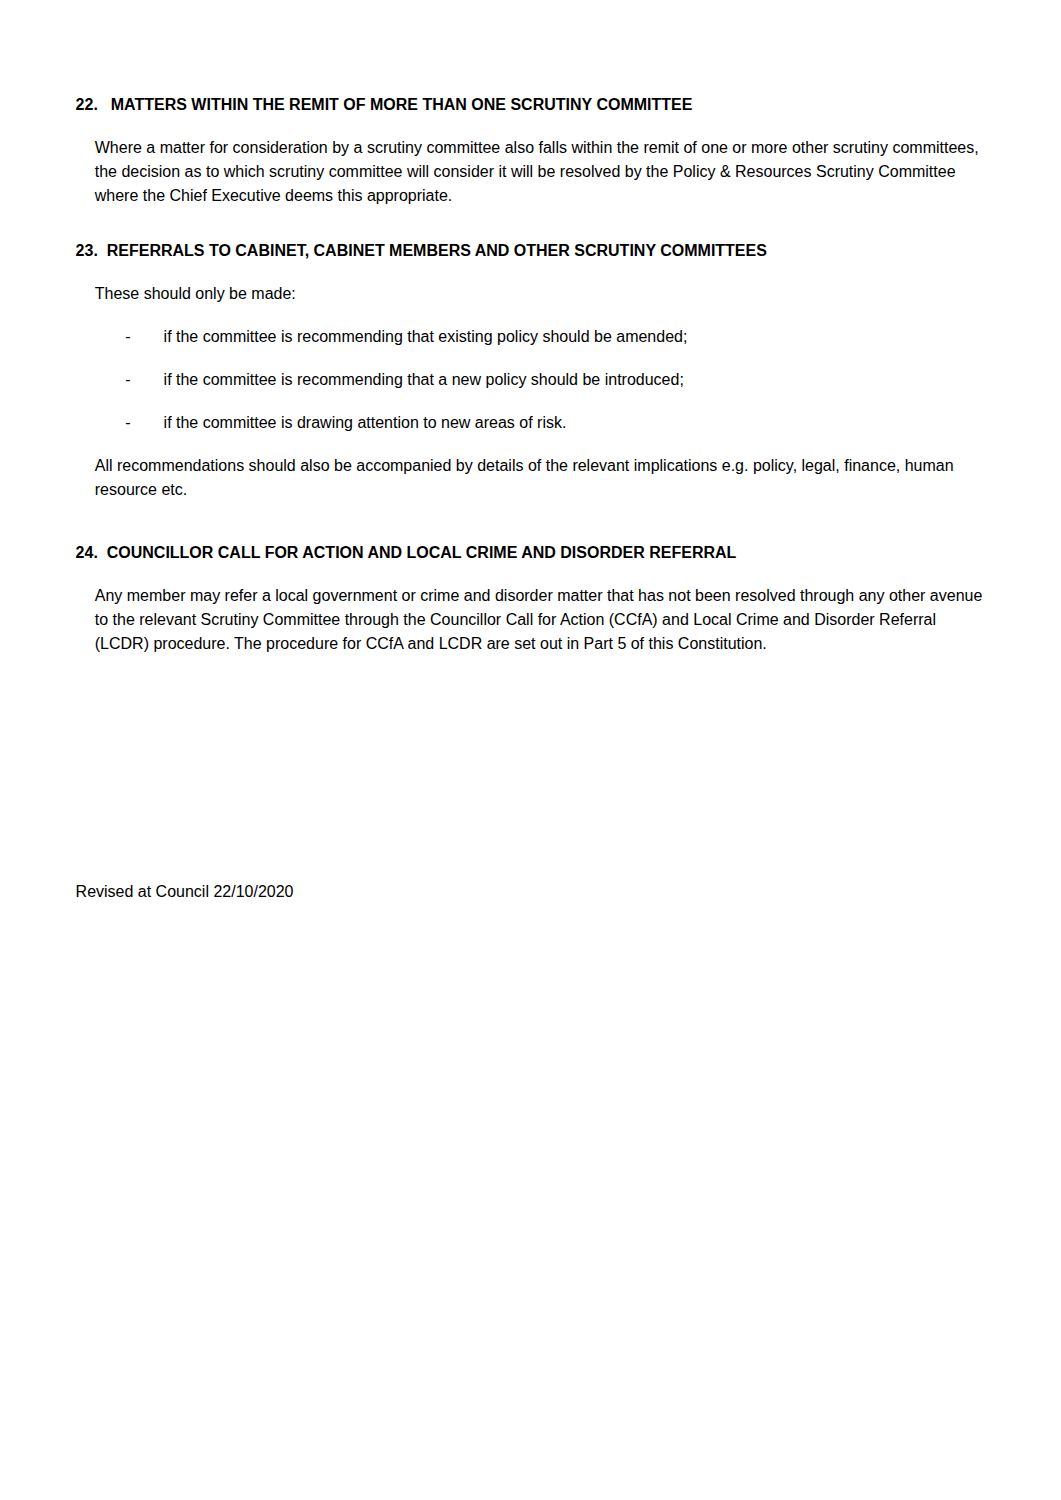22. MATTERS WITHIN THE REMIT OF MORE THAN ONE SCRUTINY COMMITTEE
Where a matter for consideration by a scrutiny committee also falls within the remit of one or more other scrutiny committees, the decision as to which scrutiny committee will consider it will be resolved by the Policy & Resources Scrutiny Committee where the Chief Executive deems this appropriate.
23. REFERRALS TO CABINET, CABINET MEMBERS AND OTHER SCRUTINY COMMITTEES
These should only be made:
if the committee is recommending that existing policy should be amended;
if the committee is recommending that a new policy should be introduced;
if the committee is drawing attention to new areas of risk.
All recommendations should also be accompanied by details of the relevant implications e.g. policy, legal, finance, human resource etc.
24. COUNCILLOR CALL FOR ACTION AND LOCAL CRIME AND DISORDER REFERRAL
Any member may refer a local government or crime and disorder matter that has not been resolved through any other avenue to the relevant Scrutiny Committee through the Councillor Call for Action (CCfA) and Local Crime and Disorder Referral (LCDR) procedure. The procedure for CCfA and LCDR are set out in Part 5 of this Constitution.
Revised at Council 22/10/2020